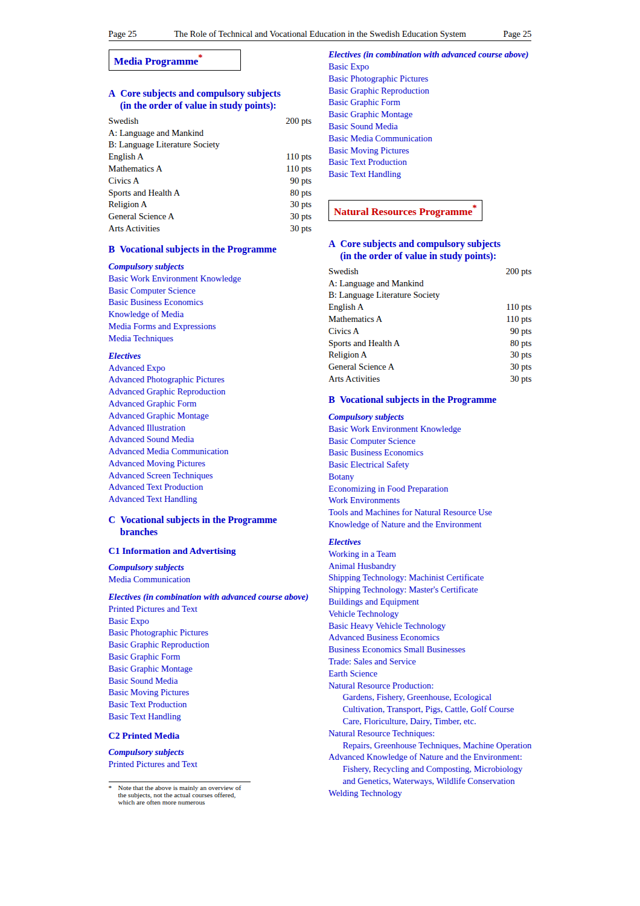Page 25 The Role of Technical and Vocational Education in the Swedish Education System Page 25
Media Programme*
A Core subjects and compulsory subjects (in the order of value in study points):
| Swedish | 200 pts |
| A: Language and Mankind | |
| B: Language Literature Society | |
| English A | 110 pts |
| Mathematics A | 110 pts |
| Civics A | 90 pts |
| Sports and Health A | 80 pts |
| Religion A | 30 pts |
| General Science A | 30 pts |
| Arts Activities | 30 pts |
B Vocational subjects in the Programme
Compulsory subjects
Basic Work Environment Knowledge
Basic Computer Science
Basic Business Economics
Knowledge of Media
Media Forms and Expressions
Media Techniques
Electives
Advanced Expo
Advanced Photographic Pictures
Advanced Graphic Reproduction
Advanced Graphic Form
Advanced Graphic Montage
Advanced Illustration
Advanced Sound Media
Advanced Media Communication
Advanced Moving Pictures
Advanced Screen Techniques
Advanced Text Production
Advanced Text Handling
C Vocational subjects in the Programme branches
C1 Information and Advertising
Compulsory subjects
Media Communication
Electives (in combination with advanced course above)
Printed Pictures and Text
Basic Expo
Basic Photographic Pictures
Basic Graphic Reproduction
Basic Graphic Form
Basic Graphic Montage
Basic Sound Media
Basic Moving Pictures
Basic Text Production
Basic Text Handling
C2 Printed Media
Compulsory subjects
Printed Pictures and Text
*Note that the above is mainly an overview of the subjects, not the actual courses offered, which are often more numerous
Electives (in combination with advanced course above)
Basic Expo
Basic Photographic Pictures
Basic Graphic Reproduction
Basic Graphic Form
Basic Graphic Montage
Basic Sound Media
Basic Media Communication
Basic Moving Pictures
Basic Text Production
Basic Text Handling
Natural Resources Programme*
A Core subjects and compulsory subjects (in the order of value in study points):
| Swedish | 200 pts |
| A: Language and Mankind | |
| B: Language Literature Society | |
| English A | 110 pts |
| Mathematics A | 110 pts |
| Civics A | 90 pts |
| Sports and Health A | 80 pts |
| Religion A | 30 pts |
| General Science A | 30 pts |
| Arts Activities | 30 pts |
B Vocational subjects in the Programme
Compulsory subjects
Basic Work Environment Knowledge
Basic Computer Science
Basic Business Economics
Basic Electrical Safety
Botany
Economizing in Food Preparation
Work Environments
Tools and Machines for Natural Resource Use
Knowledge of Nature and the Environment
Electives
Working in a Team
Animal Husbandry
Shipping Technology: Machinist Certificate
Shipping Technology: Master's Certificate
Buildings and Equipment
Vehicle Technology
Basic Heavy Vehicle Technology
Advanced Business Economics
Business Economics Small Businesses
Trade: Sales and Service
Earth Science
Natural Resource Production:
Gardens, Fishery, Greenhouse, Ecological Cultivation, Transport, Pigs, Cattle, Golf Course Care, Floriculture, Dairy, Timber, etc.
Natural Resource Techniques:
Repairs, Greenhouse Techniques, Machine Operation
Advanced Knowledge of Nature and the Environment:
Fishery, Recycling and Composting, Microbiology and Genetics, Waterways, Wildlife Conservation
Welding Technology